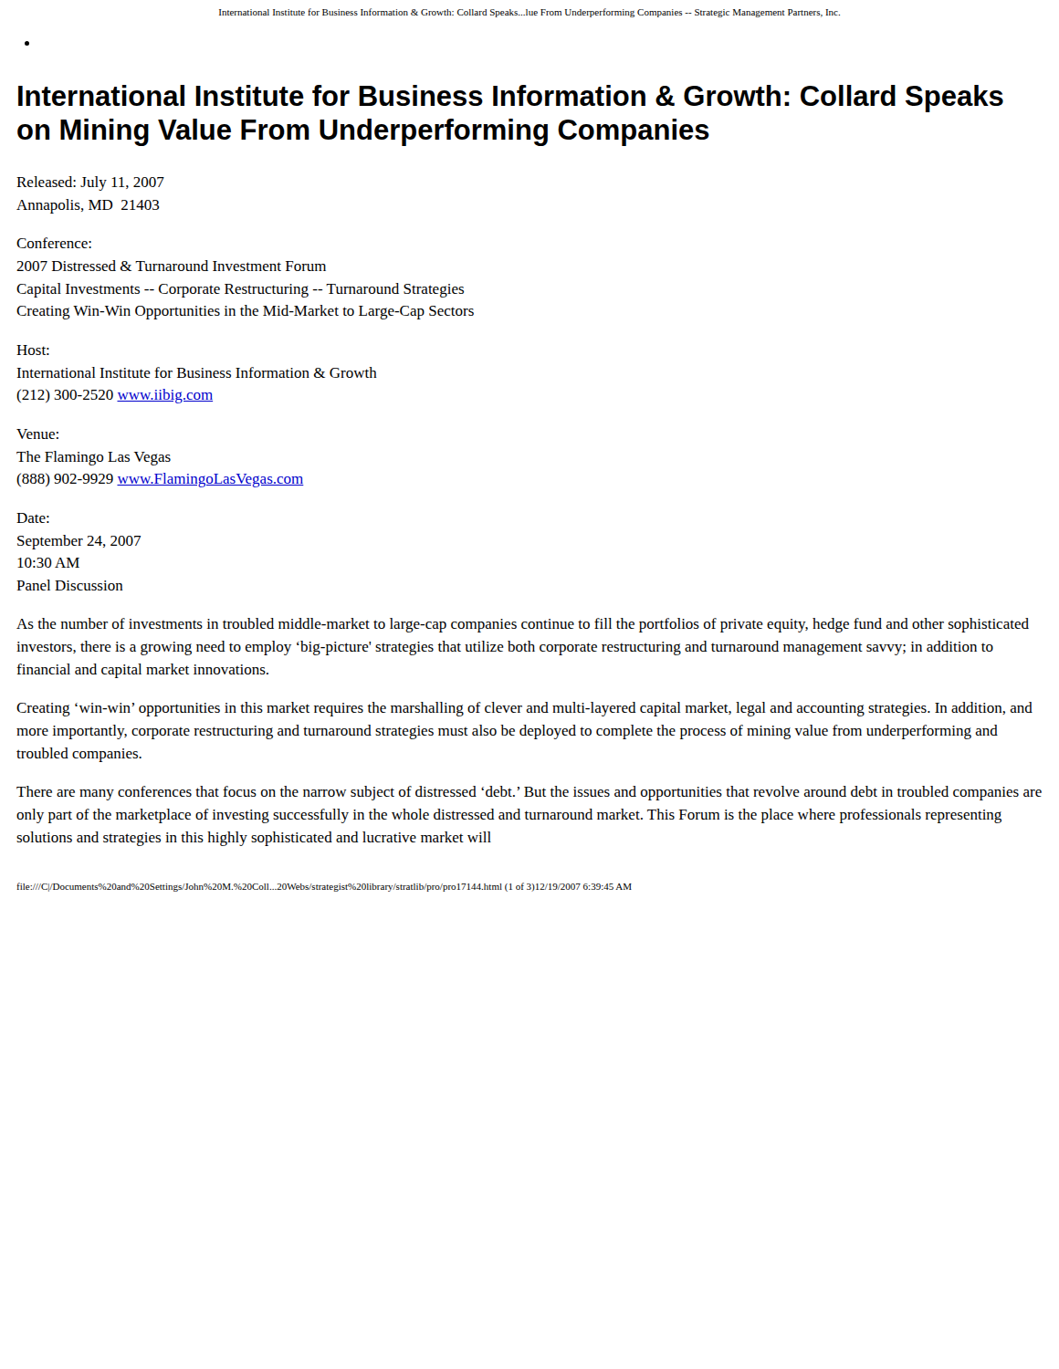International Institute for Business Information & Growth: Collard Speaks...lue From Underperforming Companies -- Strategic Management Partners, Inc.
International Institute for Business Information & Growth: Collard Speaks on Mining Value From Underperforming Companies
Released: July 11, 2007
Annapolis, MD 21403
Conference:
2007 Distressed & Turnaround Investment Forum
Capital Investments -- Corporate Restructuring -- Turnaround Strategies
Creating Win-Win Opportunities in the Mid-Market to Large-Cap Sectors
Host:
International Institute for Business Information & Growth
(212) 300-2520 www.iibig.com
Venue:
The Flamingo Las Vegas
(888) 902-9929 www.FlamingoLasVegas.com
Date:
September 24, 2007
10:30 AM
Panel Discussion
As the number of investments in troubled middle-market to large-cap companies continue to fill the portfolios of private equity, hedge fund and other sophisticated investors, there is a growing need to employ ‘big-picture' strategies that utilize both corporate restructuring and turnaround management savvy; in addition to financial and capital market innovations.
Creating ‘win-win’ opportunities in this market requires the marshalling of clever and multi-layered capital market, legal and accounting strategies. In addition, and more importantly, corporate restructuring and turnaround strategies must also be deployed to complete the process of mining value from underperforming and troubled companies.
There are many conferences that focus on the narrow subject of distressed ‘debt.’ But the issues and opportunities that revolve around debt in troubled companies are only part of the marketplace of investing successfully in the whole distressed and turnaround market. This Forum is the place where professionals representing solutions and strategies in this highly sophisticated and lucrative market will
file:///C|/Documents%20and%20Settings/John%20M.%20Coll...20Webs/strategist%20library/stratlib/pro/pro17144.html (1 of 3)12/19/2007 6:39:45 AM